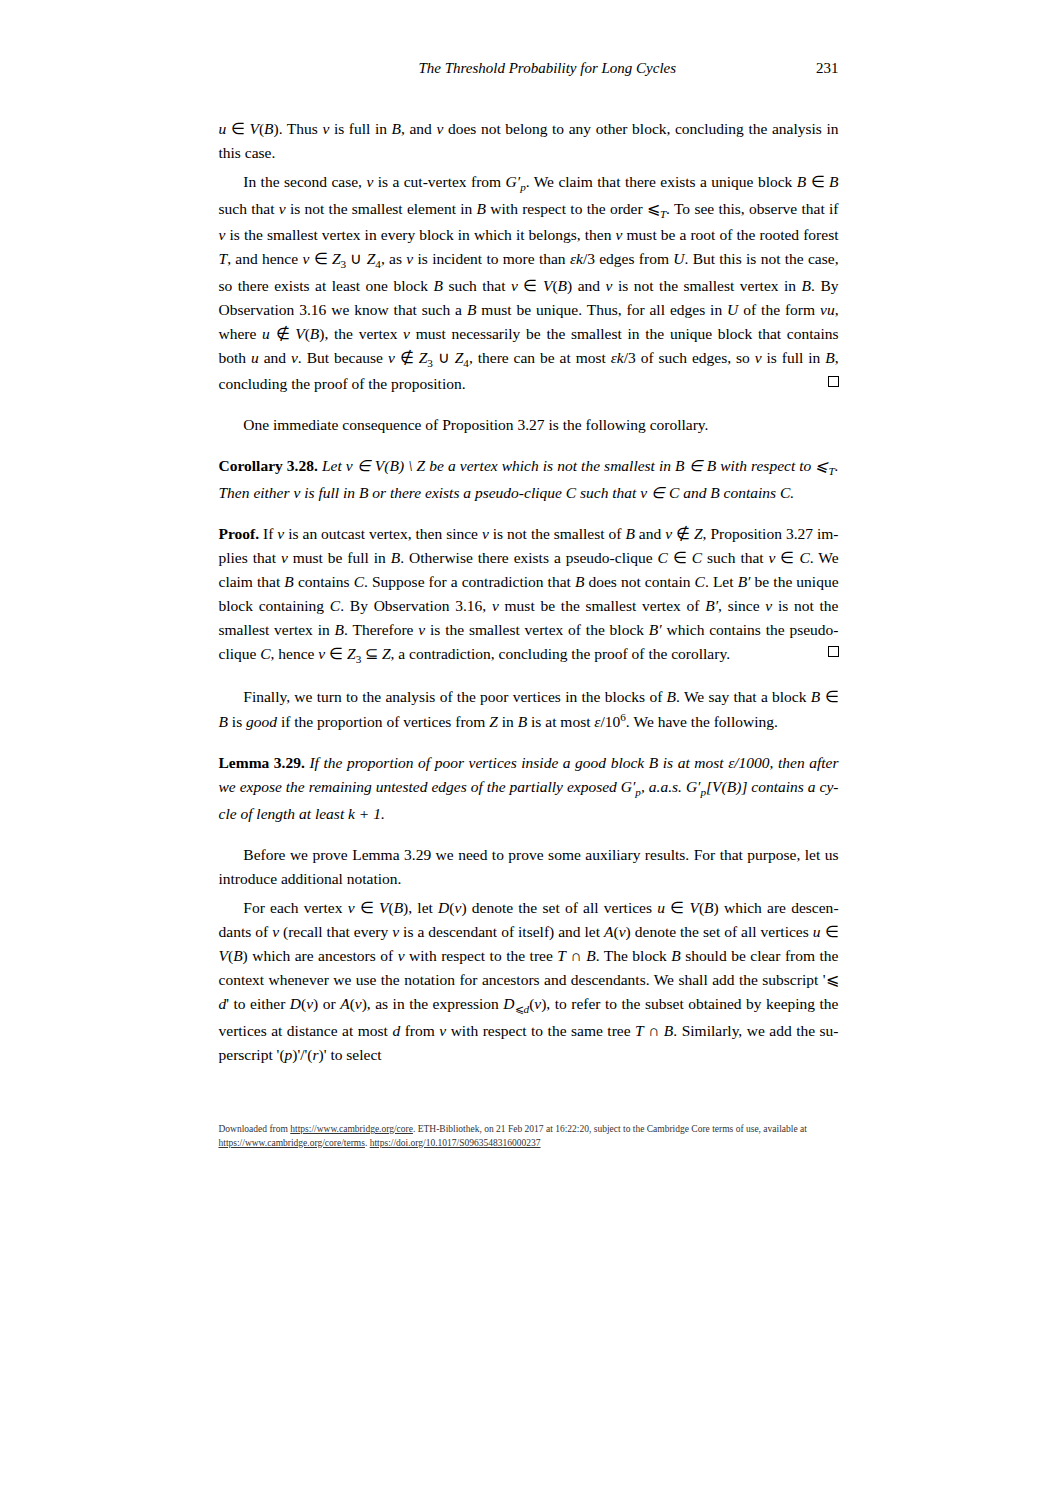The Threshold Probability for Long Cycles 231
u ∈ V(B). Thus v is full in B, and v does not belong to any other block, concluding the analysis in this case.
In the second case, v is a cut-vertex from G′p. We claim that there exists a unique block B ∈ B such that v is not the smallest element in B with respect to the order ⩽T. To see this, observe that if v is the smallest vertex in every block in which it belongs, then v must be a root of the rooted forest T, and hence v ∈ Z3 ∪ Z4, as v is incident to more than εk/3 edges from U. But this is not the case, so there exists at least one block B such that v ∈ V(B) and v is not the smallest vertex in B. By Observation 3.16 we know that such a B must be unique. Thus, for all edges in U of the form vu, where u ∉ V(B), the vertex v must necessarily be the smallest in the unique block that contains both u and v. But because v ∉ Z3 ∪ Z4, there can be at most εk/3 of such edges, so v is full in B, concluding the proof of the proposition.
One immediate consequence of Proposition 3.27 is the following corollary.
Corollary 3.28. Let v ∈ V(B) \ Z be a vertex which is not the smallest in B ∈ B with respect to ⩽T. Then either v is full in B or there exists a pseudo-clique C such that v ∈ C and B contains C.
Proof. If v is an outcast vertex, then since v is not the smallest of B and v ∉ Z, Proposition 3.27 implies that v must be full in B. Otherwise there exists a pseudo-clique C ∈ C such that v ∈ C. We claim that B contains C. Suppose for a contradiction that B does not contain C. Let B′ be the unique block containing C. By Observation 3.16, v must be the smallest vertex of B′, since v is not the smallest vertex in B. Therefore v is the smallest vertex of the block B′ which contains the pseudo-clique C, hence v ∈ Z3 ⊆ Z, a contradiction, concluding the proof of the corollary.
Finally, we turn to the analysis of the poor vertices in the blocks of B. We say that a block B ∈ B is good if the proportion of vertices from Z in B is at most ε/106. We have the following.
Lemma 3.29. If the proportion of poor vertices inside a good block B is at most ε/1000, then after we expose the remaining untested edges of the partially exposed G′p, a.a.s. G′p[V(B)] contains a cycle of length at least k + 1.
Before we prove Lemma 3.29 we need to prove some auxiliary results. For that purpose, let us introduce additional notation.
For each vertex v ∈ V(B), let D(v) denote the set of all vertices u ∈ V(B) which are descendants of v (recall that every v is a descendant of itself) and let A(v) denote the set of all vertices u ∈ V(B) which are ancestors of v with respect to the tree T ∩ B. The block B should be clear from the context whenever we use the notation for ancestors and descendants. We shall add the subscript '⩽ d' to either D(v) or A(v), as in the expression D⩽d(v), to refer to the subset obtained by keeping the vertices at distance at most d from v with respect to the same tree T ∩ B. Similarly, we add the superscript '(p)'/'(r)' to select
Downloaded from https://www.cambridge.org/core. ETH-Bibliothek, on 21 Feb 2017 at 16:22:20, subject to the Cambridge Core terms of use, available at
https://www.cambridge.org/core/terms. https://doi.org/10.1017/S0963548316000237